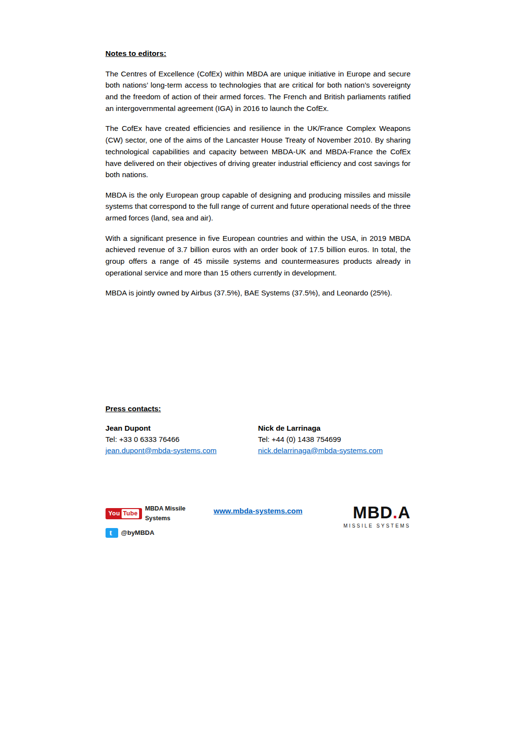Notes to editors:
The Centres of Excellence (CofEx) within MBDA are unique initiative in Europe and secure both nations’ long-term access to technologies that are critical for both nation’s sovereignty and the freedom of action of their armed forces. The French and British parliaments ratified an intergovernmental agreement (IGA) in 2016 to launch the CofEx.
The CofEx have created efficiencies and resilience in the UK/France Complex Weapons (CW) sector, one of the aims of the Lancaster House Treaty of November 2010. By sharing technological capabilities and capacity between MBDA-UK and MBDA-France the CofEx have delivered on their objectives of driving greater industrial efficiency and cost savings for both nations.
MBDA is the only European group capable of designing and producing missiles and missile systems that correspond to the full range of current and future operational needs of the three armed forces (land, sea and air).
With a significant presence in five European countries and within the USA, in 2019 MBDA achieved revenue of 3.7 billion euros with an order book of 17.5 billion euros. In total, the group offers a range of 45 missile systems and countermeasures products already in operational service and more than 15 others currently in development.
MBDA is jointly owned by Airbus (37.5%), BAE Systems (37.5%), and Leonardo (25%).
Press contacts:
| Jean Dupont Tel: +33 0 6333 76466 jean.dupont@mbda-systems.com | Nick de Larrinaga Tel: +44 (0) 1438 754699 nick.delarrinaga@mbda-systems.com |
You Tube MBDA Missile Systems
@byMBDA
www.mbda-systems.com
MBD. A
MISSILE SYSTEMS